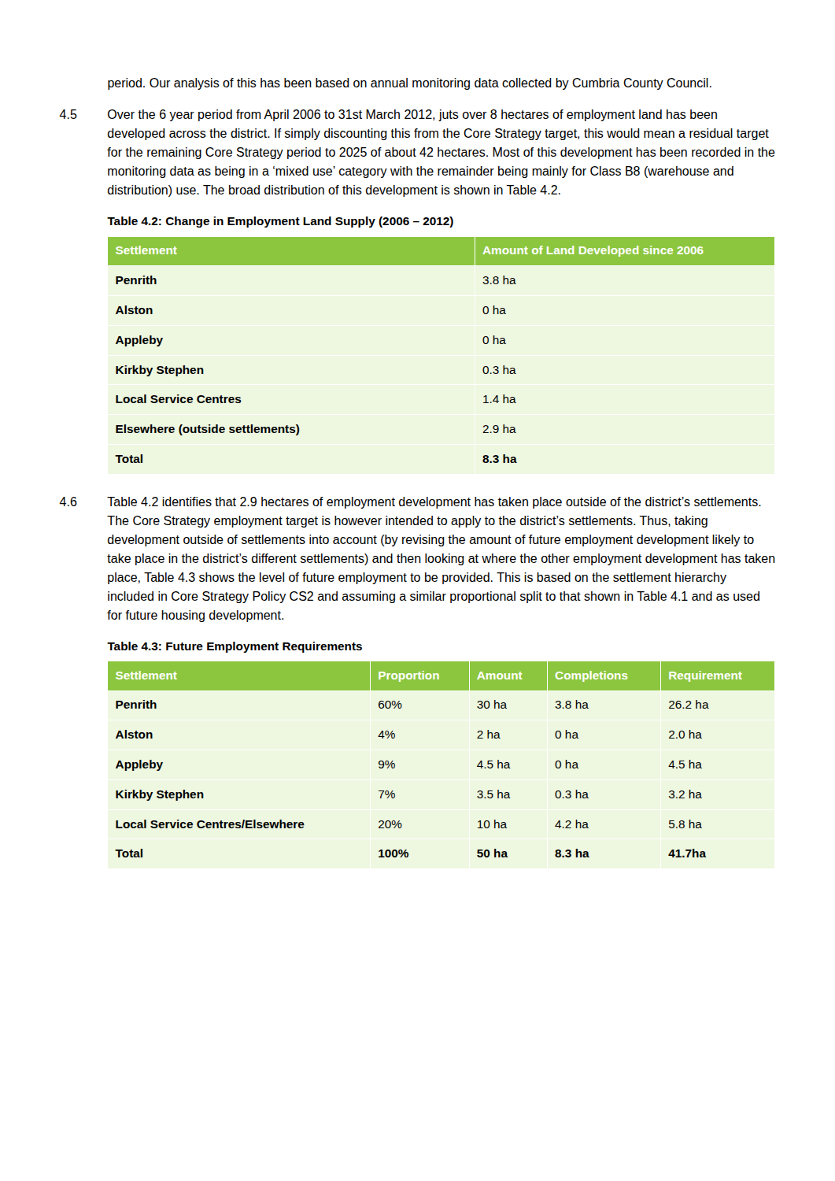period. Our analysis of this has been based on annual monitoring data collected by Cumbria County Council.
4.5
Over the 6 year period from April 2006 to 31st March 2012, juts over 8 hectares of employment land has been developed across the district. If simply discounting this from the Core Strategy target, this would mean a residual target for the remaining Core Strategy period to 2025 of about 42 hectares. Most of this development has been recorded in the monitoring data as being in a ‘mixed use’ category with the remainder being mainly for Class B8 (warehouse and distribution) use. The broad distribution of this development is shown in Table 4.2.
Table 4.2: Change in Employment Land Supply (2006 – 2012)
| Settlement | Amount of Land Developed since 2006 |
| --- | --- |
| Penrith | 3.8 ha |
| Alston | 0 ha |
| Appleby | 0 ha |
| Kirkby Stephen | 0.3 ha |
| Local Service Centres | 1.4 ha |
| Elsewhere (outside settlements) | 2.9 ha |
| Total | 8.3 ha |
4.6
Table 4.2 identifies that 2.9 hectares of employment development has taken place outside of the district’s settlements. The Core Strategy employment target is however intended to apply to the district’s settlements. Thus, taking development outside of settlements into account (by revising the amount of future employment development likely to take place in the district’s different settlements) and then looking at where the other employment development has taken place, Table 4.3 shows the level of future employment to be provided. This is based on the settlement hierarchy included in Core Strategy Policy CS2 and assuming a similar proportional split to that shown in Table 4.1 and as used for future housing development.
Table 4.3: Future Employment Requirements
| Settlement | Proportion | Amount | Completions | Requirement |
| --- | --- | --- | --- | --- |
| Penrith | 60% | 30 ha | 3.8 ha | 26.2 ha |
| Alston | 4% | 2 ha | 0 ha | 2.0 ha |
| Appleby | 9% | 4.5 ha | 0 ha | 4.5 ha |
| Kirkby Stephen | 7% | 3.5 ha | 0.3 ha | 3.2 ha |
| Local Service Centres/Elsewhere | 20% | 10 ha | 4.2 ha | 5.8 ha |
| Total | 100% | 50 ha | 8.3 ha | 41.7ha |